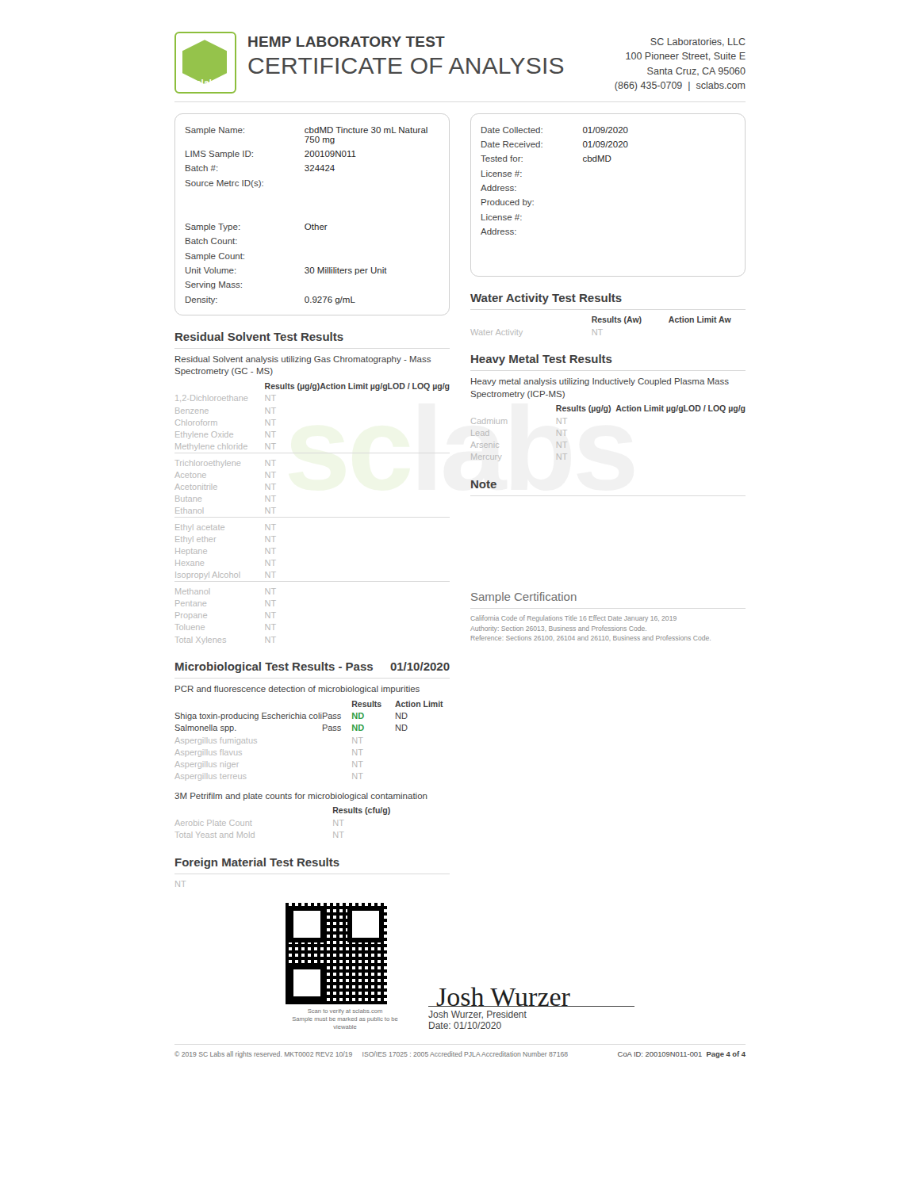sclabs
sclabs
HEMP LABORATORY TEST
CERTIFICATE OF ANALYSIS
SC Laboratories, LLC
100 Pioneer Street, Suite E
Santa Cruz, CA 95060
(866) 435-0709 | sclabs.com
| Sample Name: | cbdMD Tincture 30 mL Natural 750 mg |
| LIMS Sample ID: | 200109N011 |
| Batch #: | 324424 |
| Source Metrc ID(s): | |
| Sample Type: | Other |
| Batch Count: | |
| Sample Count: | |
| Unit Volume: | 30 Milliliters per Unit |
| Serving Mass: | |
| Density: | 0.9276 g/mL |
Residual Solvent Test Results
Residual Solvent analysis utilizing Gas Chromatography - Mass Spectrometry (GC - MS)
| | Results (µg/g) | Action Limit µg/g | LOD / LOQ µg/g |
| --- | --- | --- | --- |
| 1,2-Dichloroethane | NT | | |
| Benzene | NT | | |
| Chloroform | NT | | |
| Ethylene Oxide | NT | | |
| Methylene chloride | NT | | |
| Trichloroethylene | NT | | |
| Acetone | NT | | |
| Acetonitrile | NT | | |
| Butane | NT | | |
| Ethanol | NT | | |
| Ethyl acetate | NT | | |
| Ethyl ether | NT | | |
| Heptane | NT | | |
| Hexane | NT | | |
| Isopropyl Alcohol | NT | | |
| Methanol | NT | | |
| Pentane | NT | | |
| Propane | NT | | |
| Toluene | NT | | |
| Total Xylenes | NT | | |
Microbiological Test Results - Pass 01/10/2020
PCR and fluorescence detection of microbiological impurities
| | | Results | Action Limit |
| --- | --- | --- | --- |
| Shiga toxin-producing Escherichia coli | Pass | ND | ND |
| Salmonella spp. | Pass | ND | ND |
| Aspergillus fumigatus | | NT | |
| Aspergillus flavus | | NT | |
| Aspergillus niger | | NT | |
| Aspergillus terreus | | NT | |
3M Petrifilm and plate counts for microbiological contamination
| | Results (cfu/g) | |
| --- | --- | --- |
| Aerobic Plate Count | NT | |
| Total Yeast and Mold | NT | |
Foreign Material Test Results
NT
| Date Collected: | 01/09/2020 |
| Date Received: | 01/09/2020 |
| Tested for: | cbdMD |
| License #: | |
| Address: | |
| Produced by: | |
| License #: | |
| Address: | |
Water Activity Test Results
| | Results (Aw) | Action Limit Aw |
| --- | --- | --- |
| Water Activity | NT | |
Heavy Metal Test Results
Heavy metal analysis utilizing Inductively Coupled Plasma Mass Spectrometry (ICP-MS)
| | Results (µg/g) | Action Limit µg/g | LOD / LOQ µg/g |
| --- | --- | --- | --- |
| Cadmium | NT | | |
| Lead | NT | | |
| Arsenic | NT | | |
| Mercury | NT | | |
Note
Sample Certification
California Code of Regulations Title 16 Effect Date January 16, 2019
Authority: Section 26013, Business and Professions Code.
Reference: Sections 26100, 26104 and 26110, Business and Professions Code.
Scan to verify at sclabs.com
Sample must be marked as public to be viewable
Josh Wurzer
Josh Wurzer, President
Date: 01/10/2020
© 2019 SC Labs all rights reserved. MKT0002 REV2 10/19 ISO/IES 17025 : 2005 Accredited PJLA Accreditation Number 87168
CoA ID: 200109N011-001 Page 4 of 4